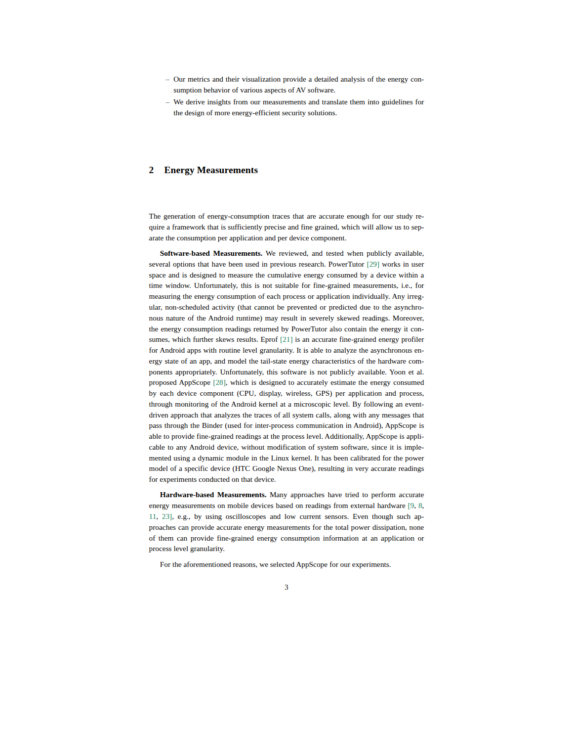Our metrics and their visualization provide a detailed analysis of the energy consumption behavior of various aspects of AV software.
We derive insights from our measurements and translate them into guidelines for the design of more energy-efficient security solutions.
2 Energy Measurements
The generation of energy-consumption traces that are accurate enough for our study require a framework that is sufficiently precise and fine grained, which will allow us to separate the consumption per application and per device component.
Software-based Measurements. We reviewed, and tested when publicly available, several options that have been used in previous research. PowerTutor [29] works in user space and is designed to measure the cumulative energy consumed by a device within a time window. Unfortunately, this is not suitable for fine-grained measurements, i.e., for measuring the energy consumption of each process or application individually. Any irregular, non-scheduled activity (that cannot be prevented or predicted due to the asynchronous nature of the Android runtime) may result in severely skewed readings. Moreover, the energy consumption readings returned by PowerTutor also contain the energy it consumes, which further skews results. Eprof [21] is an accurate fine-grained energy profiler for Android apps with routine level granularity. It is able to analyze the asynchronous energy state of an app, and model the tail-state energy characteristics of the hardware components appropriately. Unfortunately, this software is not publicly available. Yoon et al. proposed AppScope [28], which is designed to accurately estimate the energy consumed by each device component (CPU, display, wireless, GPS) per application and process, through monitoring of the Android kernel at a microscopic level. By following an event-driven approach that analyzes the traces of all system calls, along with any messages that pass through the Binder (used for inter-process communication in Android), AppScope is able to provide fine-grained readings at the process level. Additionally, AppScope is applicable to any Android device, without modification of system software, since it is implemented using a dynamic module in the Linux kernel. It has been calibrated for the power model of a specific device (HTC Google Nexus One), resulting in very accurate readings for experiments conducted on that device.
Hardware-based Measurements. Many approaches have tried to perform accurate energy measurements on mobile devices based on readings from external hardware [9, 8, 11, 23], e.g., by using oscilloscopes and low current sensors. Even though such approaches can provide accurate energy measurements for the total power dissipation, none of them can provide fine-grained energy consumption information at an application or process level granularity.
For the aforementioned reasons, we selected AppScope for our experiments.
3